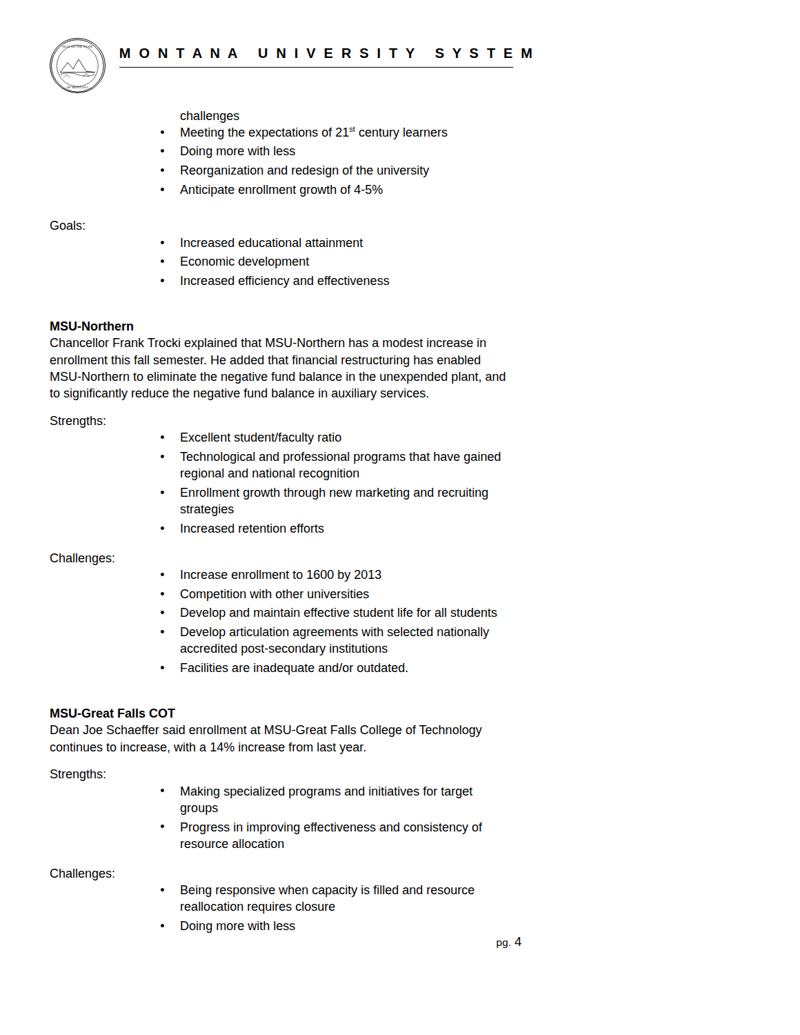SEAL OF THE STATE OF MONTANA
M O N T A N A U N I V E R S I T Y S Y S T E M
challenges
Meeting the expectations of 21st century learners
Doing more with less
Reorganization and redesign of the university
Anticipate enrollment growth of 4-5%
Goals:
Increased educational attainment
Economic development
Increased efficiency and effectiveness
MSU-Northern
Chancellor Frank Trocki explained that MSU-Northern has a modest increase in enrollment this fall semester. He added that financial restructuring has enabled MSU-Northern to eliminate the negative fund balance in the unexpended plant, and to significantly reduce the negative fund balance in auxiliary services.
Strengths:
Excellent student/faculty ratio
Technological and professional programs that have gained regional and national recognition
Enrollment growth through new marketing and recruiting strategies
Increased retention efforts
Challenges:
Increase enrollment to 1600 by 2013
Competition with other universities
Develop and maintain effective student life for all students
Develop articulation agreements with selected nationally accredited post-secondary institutions
Facilities are inadequate and/or outdated.
MSU-Great Falls COT
Dean Joe Schaeffer said enrollment at MSU-Great Falls College of Technology continues to increase, with a 14% increase from last year.
Strengths:
Making specialized programs and initiatives for target groups
Progress in improving effectiveness and consistency of resource allocation
Challenges:
Being responsive when capacity is filled and resource reallocation requires closure
Doing more with less
pg. 4